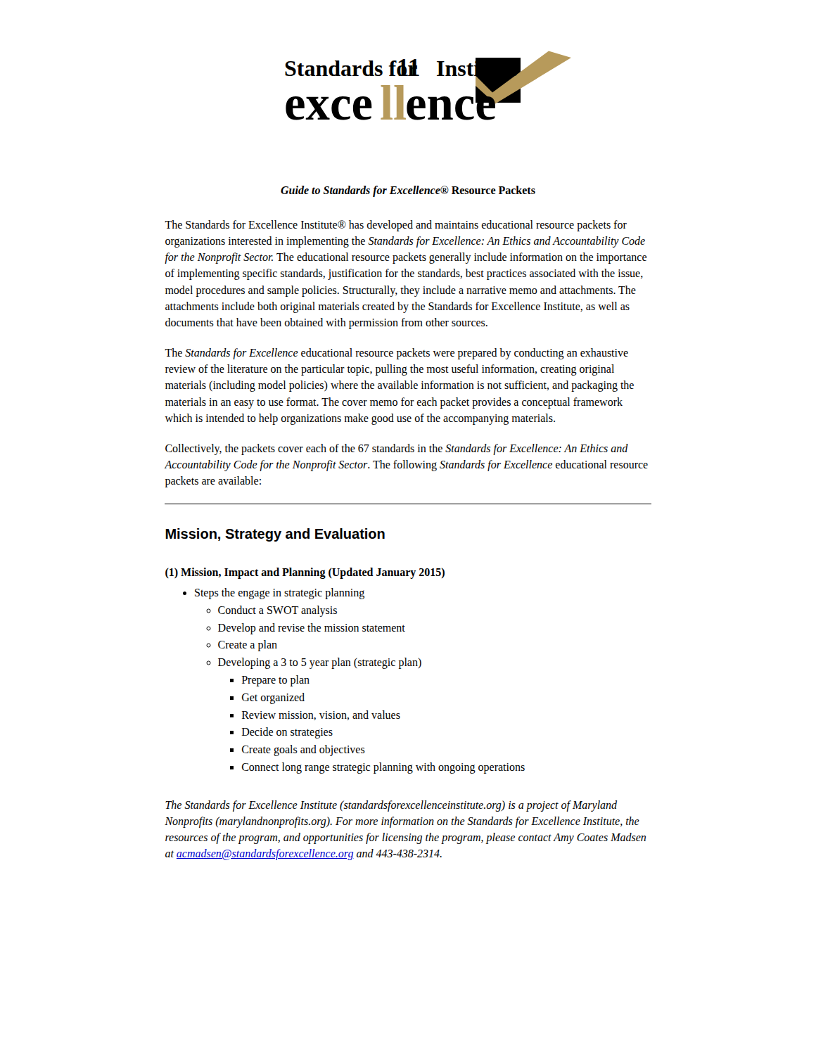Standards for Institute 11 exce ll ence
Guide to Standards for Excellence® Resource Packets
The Standards for Excellence Institute® has developed and maintains educational resource packets for organizations interested in implementing the Standards for Excellence: An Ethics and Accountability Code for the Nonprofit Sector. The educational resource packets generally include information on the importance of implementing specific standards, justification for the standards, best practices associated with the issue, model procedures and sample policies. Structurally, they include a narrative memo and attachments. The attachments include both original materials created by the Standards for Excellence Institute, as well as documents that have been obtained with permission from other sources.
The Standards for Excellence educational resource packets were prepared by conducting an exhaustive review of the literature on the particular topic, pulling the most useful information, creating original materials (including model policies) where the available information is not sufficient, and packaging the materials in an easy to use format. The cover memo for each packet provides a conceptual framework which is intended to help organizations make good use of the accompanying materials.
Collectively, the packets cover each of the 67 standards in the Standards for Excellence: An Ethics and Accountability Code for the Nonprofit Sector. The following Standards for Excellence educational resource packets are available:
Mission, Strategy and Evaluation
(1) Mission, Impact and Planning (Updated January 2015)
Steps the engage in strategic planning
Conduct a SWOT analysis
Develop and revise the mission statement
Create a plan
Developing a 3 to 5 year plan (strategic plan)
Prepare to plan
Get organized
Review mission, vision, and values
Decide on strategies
Create goals and objectives
Connect long range strategic planning with ongoing operations
The Standards for Excellence Institute (standardsforexcellenceinstitute.org) is a project of Maryland Nonprofits (marylandnonprofits.org). For more information on the Standards for Excellence Institute, the resources of the program, and opportunities for licensing the program, please contact Amy Coates Madsen at acmadsen@standardsforexcellence.org and 443-438-2314.